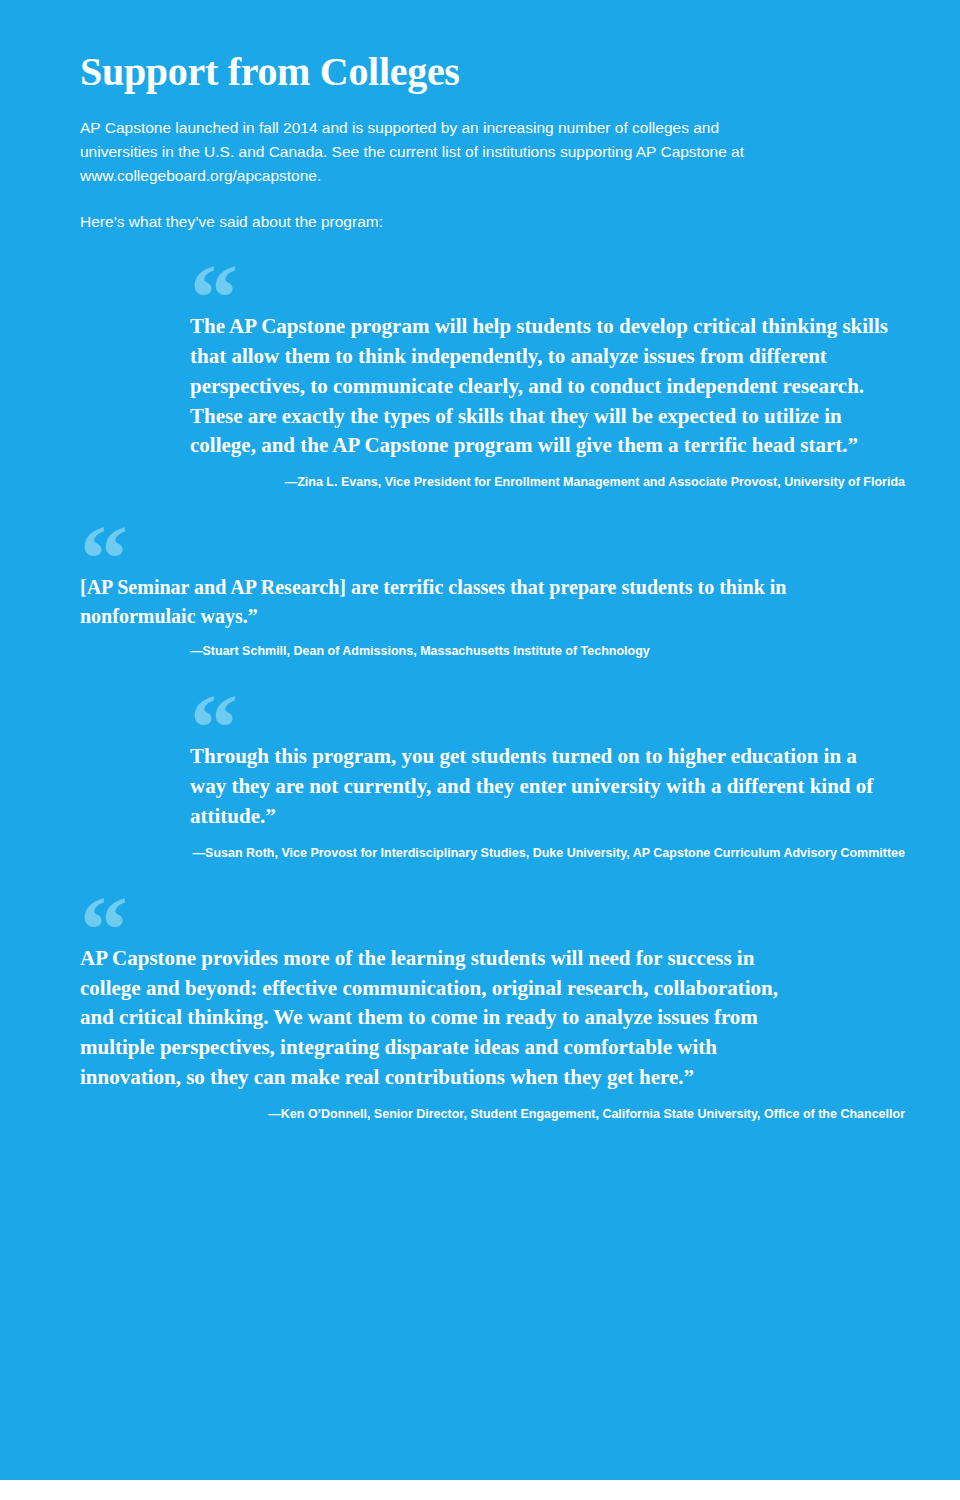Support from Colleges
AP Capstone launched in fall 2014 and is supported by an increasing number of colleges and universities in the U.S. and Canada. See the current list of institutions supporting AP Capstone at www.collegeboard.org/apcapstone.
Here’s what they’ve said about the program:
“
The AP Capstone program will help students to develop critical thinking skills that allow them to think independently, to analyze issues from different perspectives, to communicate clearly, and to conduct independent research. These are exactly the types of skills that they will be expected to utilize in college, and the AP Capstone program will give them a terrific head start.”
—Zina L. Evans, Vice President for Enrollment Management and Associate Provost, University of Florida
“
[AP Seminar and AP Research] are terrific classes that prepare students to think in nonformulaic ways.”
—Stuart Schmill, Dean of Admissions, Massachusetts Institute of Technology
“
Through this program, you get students turned on to higher education in a way they are not currently, and they enter university with a different kind of attitude.”
—Susan Roth, Vice Provost for Interdisciplinary Studies, Duke University, AP Capstone Curriculum Advisory Committee
“
AP Capstone provides more of the learning students will need for success in college and beyond: effective communication, original research, collaboration, and critical thinking. We want them to come in ready to analyze issues from multiple perspectives, integrating disparate ideas and comfortable with innovation, so they can make real contributions when they get here.”
—Ken O’Donnell, Senior Director, Student Engagement, California State University, Office of the Chancellor